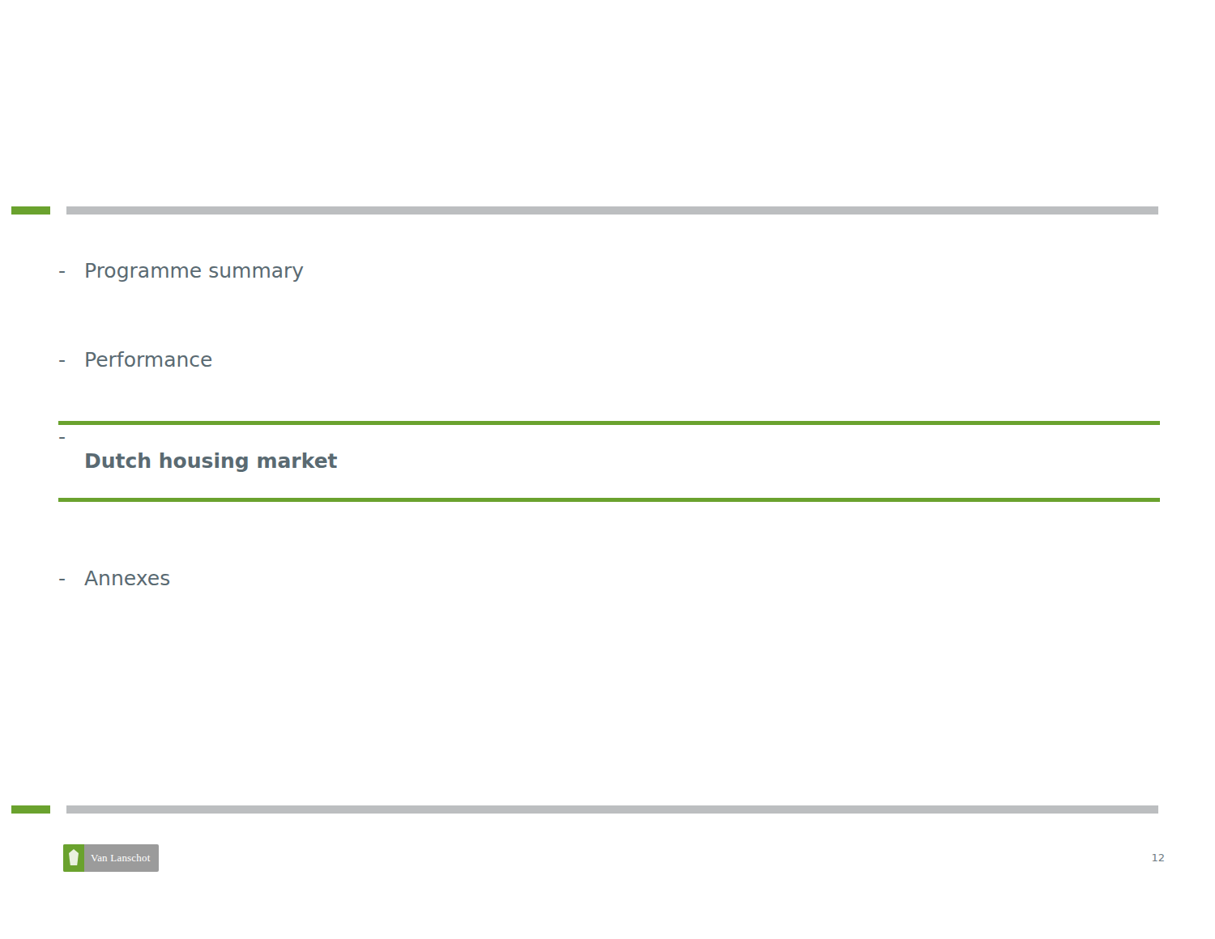-Programme summary
-Performance
-Dutch housing market
-Annexes
Van Lanschot
12